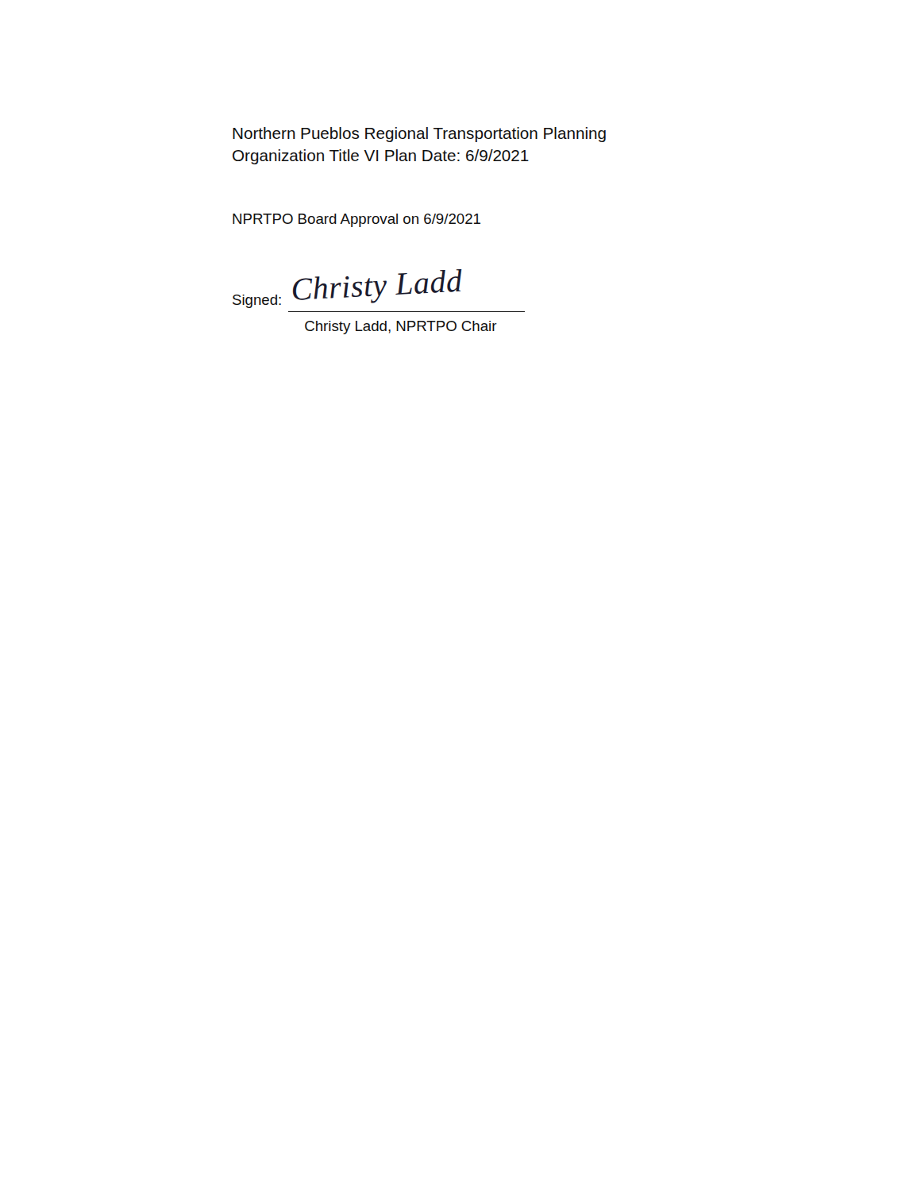Northern Pueblos Regional Transportation Planning Organization Title VI Plan Date: 6/9/2021
NPRTPO Board Approval on 6/9/2021
Signed: Christy Ladd
Christy Ladd, NPRTPO Chair